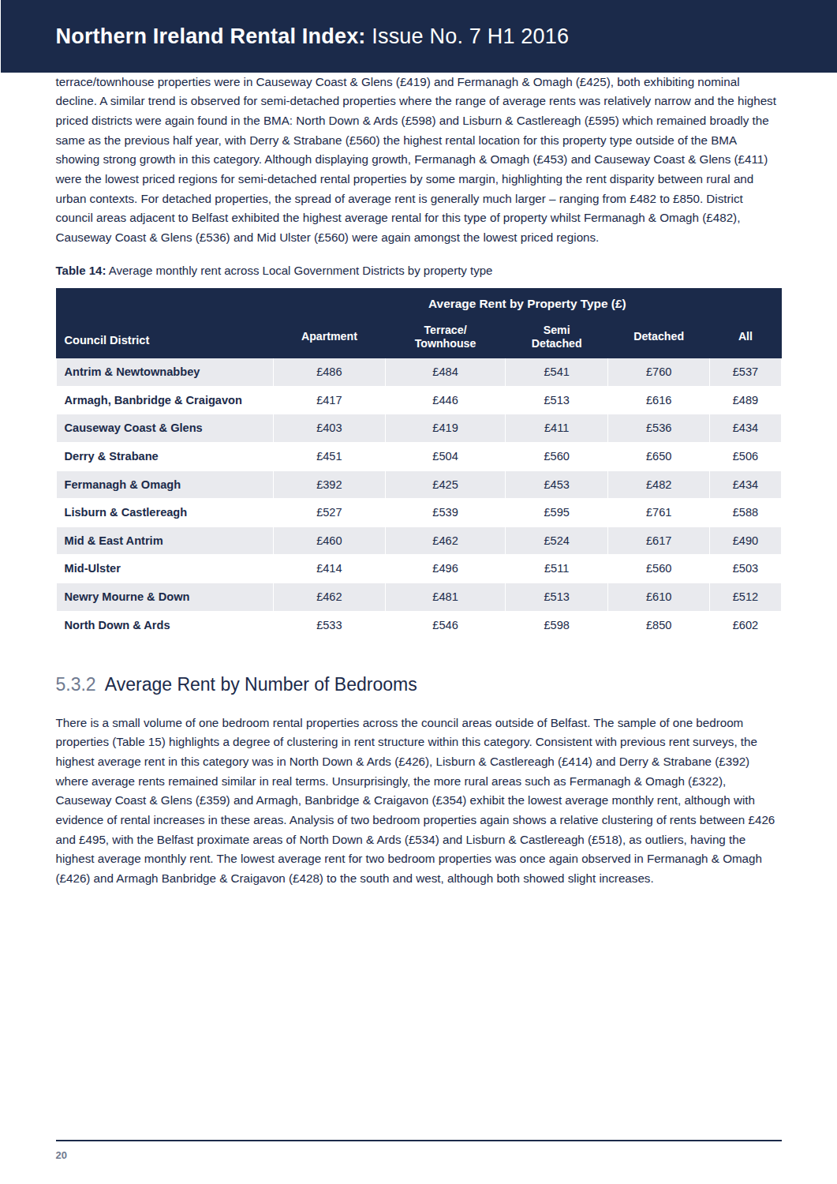Northern Ireland Rental Index: Issue No. 7 H1 2016
terrace/townhouse properties were in Causeway Coast & Glens (£419) and Fermanagh & Omagh (£425), both exhibiting nominal decline. A similar trend is observed for semi-detached properties where the range of average rents was relatively narrow and the highest priced districts were again found in the BMA: North Down & Ards (£598) and Lisburn & Castlereagh (£595) which remained broadly the same as the previous half year, with Derry & Strabane (£560) the highest rental location for this property type outside of the BMA showing strong growth in this category. Although displaying growth, Fermanagh & Omagh (£453) and Causeway Coast & Glens (£411) were the lowest priced regions for semi-detached rental properties by some margin, highlighting the rent disparity between rural and urban contexts. For detached properties, the spread of average rent is generally much larger – ranging from £482 to £850. District council areas adjacent to Belfast exhibited the highest average rental for this type of property whilst Fermanagh & Omagh (£482), Causeway Coast & Glens (£536) and Mid Ulster (£560) were again amongst the lowest priced regions.
Table 14: Average monthly rent across Local Government Districts by property type
| Council District | Average Rent by Property Type (£) |
| --- | --- |
| Apartment | Terrace/ Townhouse | Semi Detached | Detached | All |
| Antrim & Newtownabbey | £486 | £484 | £541 | £760 | £537 |
| Armagh, Banbridge & Craigavon | £417 | £446 | £513 | £616 | £489 |
| Causeway Coast & Glens | £403 | £419 | £411 | £536 | £434 |
| Derry & Strabane | £451 | £504 | £560 | £650 | £506 |
| Fermanagh & Omagh | £392 | £425 | £453 | £482 | £434 |
| Lisburn & Castlereagh | £527 | £539 | £595 | £761 | £588 |
| Mid & East Antrim | £460 | £462 | £524 | £617 | £490 |
| Mid-Ulster | £414 | £496 | £511 | £560 | £503 |
| Newry Mourne & Down | £462 | £481 | £513 | £610 | £512 |
| North Down & Ards | £533 | £546 | £598 | £850 | £602 |
5.3.2 Average Rent by Number of Bedrooms
There is a small volume of one bedroom rental properties across the council areas outside of Belfast. The sample of one bedroom properties (Table 15) highlights a degree of clustering in rent structure within this category. Consistent with previous rent surveys, the highest average rent in this category was in North Down & Ards (£426), Lisburn & Castlereagh (£414) and Derry & Strabane (£392) where average rents remained similar in real terms. Unsurprisingly, the more rural areas such as Fermanagh & Omagh (£322), Causeway Coast & Glens (£359) and Armagh, Banbridge & Craigavon (£354) exhibit the lowest average monthly rent, although with evidence of rental increases in these areas. Analysis of two bedroom properties again shows a relative clustering of rents between £426 and £495, with the Belfast proximate areas of North Down & Ards (£534) and Lisburn & Castlereagh (£518), as outliers, having the highest average monthly rent. The lowest average rent for two bedroom properties was once again observed in Fermanagh & Omagh (£426) and Armagh Banbridge & Craigavon (£428) to the south and west, although both showed slight increases.
20